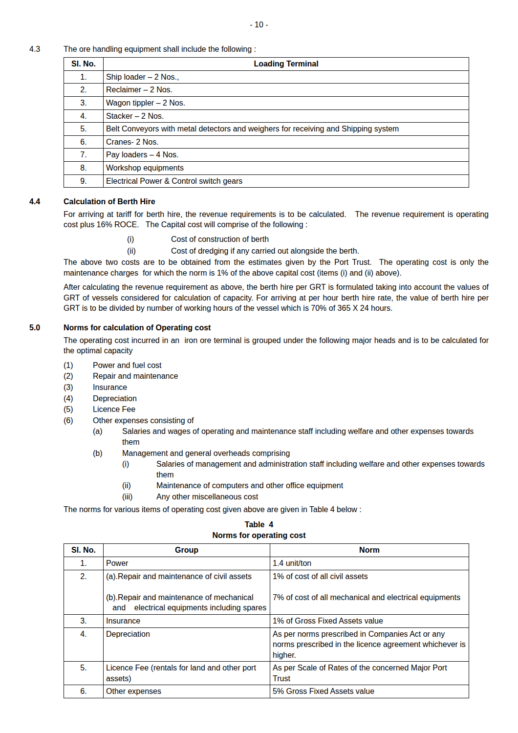- 10 -
4.3
The ore handling equipment shall include the following :
| Sl. No. | Loading Terminal |
| --- | --- |
| 1. | Ship loader – 2 Nos., |
| 2. | Reclaimer – 2 Nos. |
| 3. | Wagon tippler – 2 Nos. |
| 4. | Stacker – 2 Nos. |
| 5. | Belt Conveyors with metal detectors and weighers for receiving and Shipping system |
| 6. | Cranes- 2 Nos. |
| 7. | Pay loaders – 4 Nos. |
| 8. | Workshop equipments |
| 9. | Electrical Power & Control switch gears |
4.4
Calculation of Berth Hire
For arriving at tariff for berth hire, the revenue requirements is to be calculated. The revenue requirement is operating cost plus 16% ROCE. The Capital cost will comprise of the following :
(i) Cost of construction of berth
(ii) Cost of dredging if any carried out alongside the berth.
The above two costs are to be obtained from the estimates given by the Port Trust. The operating cost is only the maintenance charges for which the norm is 1% of the above capital cost (items (i) and (ii) above).
After calculating the revenue requirement as above, the berth hire per GRT is formulated taking into account the values of GRT of vessels considered for calculation of capacity. For arriving at per hour berth hire rate, the value of berth hire per GRT is to be divided by number of working hours of the vessel which is 70% of 365 X 24 hours.
5.0
Norms for calculation of Operating cost
The operating cost incurred in an iron ore terminal is grouped under the following major heads and is to be calculated for the optimal capacity
(1) Power and fuel cost
(2) Repair and maintenance
(3) Insurance
(4) Depreciation
(5) Licence Fee
(6) Other expenses consisting of
(a) Salaries and wages of operating and maintenance staff including welfare and other expenses towards them
(b) Management and general overheads comprising
(i) Salaries of management and administration staff including welfare and other expenses towards them
(ii) Maintenance of computers and other office equipment
(iii) Any other miscellaneous cost
The norms for various items of operating cost given above are given in Table 4 below :
Table 4
Norms for operating cost
| Sl. No. | Group | Norm |
| --- | --- | --- |
| 1. | Power | 1.4 unit/ton |
| 2. | (a).Repair and maintenance of civil assets (b).Repair and maintenance of mechanical and electrical equipments including spares | 1% of cost of all civil assets 7% of cost of all mechanical and electrical equipments |
| 3. | Insurance | 1% of Gross Fixed Assets value |
| 4. | Depreciation | As per norms prescribed in Companies Act or any norms prescribed in the licence agreement whichever is higher. |
| 5. | Licence Fee (rentals for land and other port assets) | As per Scale of Rates of the concerned Major Port Trust |
| 6. | Other expenses | 5% Gross Fixed Assets value |